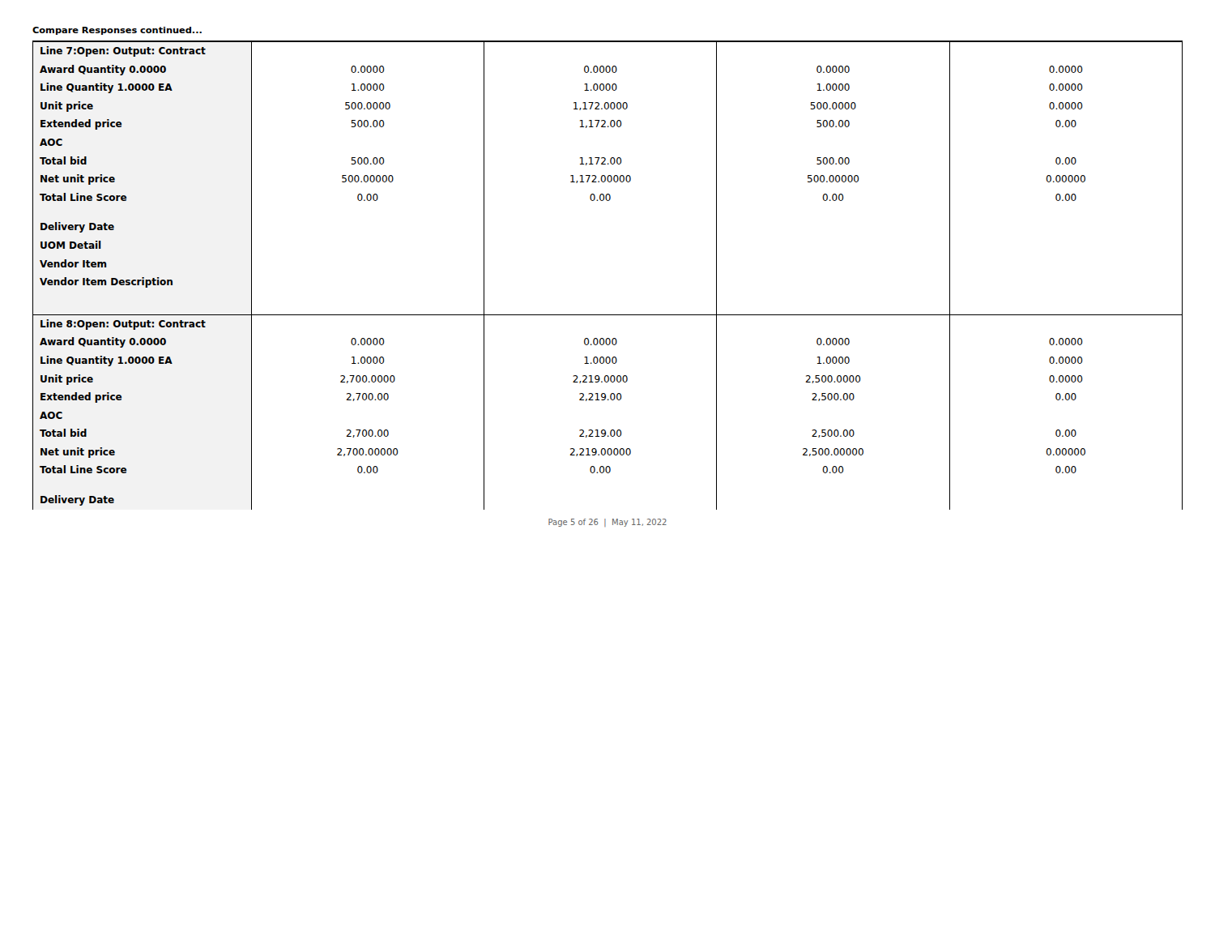Compare Responses continued...
| Line 7:Open: Output: Contract | | | | |
| Award Quantity 0.0000 | 0.0000 | 0.0000 | 0.0000 | 0.0000 |
| Line Quantity 1.0000 EA | 1.0000 | 1.0000 | 1.0000 | 0.0000 |
| Unit price | 500.0000 | 1,172.0000 | 500.0000 | 0.0000 |
| Extended price | 500.00 | 1,172.00 | 500.00 | 0.00 |
| AOC | | | | |
| Total bid | 500.00 | 1,172.00 | 500.00 | 0.00 |
| Net unit price | 500.00000 | 1,172.00000 | 500.00000 | 0.00000 |
| Total Line Score | 0.00 | 0.00 | 0.00 | 0.00 |
| Delivery Date | | | | |
| UOM Detail | | | | |
| Vendor Item | | | | |
| Vendor Item Description | | | | |
| Line 8:Open: Output: Contract | | | | |
| Award Quantity 0.0000 | 0.0000 | 0.0000 | 0.0000 | 0.0000 |
| Line Quantity 1.0000 EA | 1.0000 | 1.0000 | 1.0000 | 0.0000 |
| Unit price | 2,700.0000 | 2,219.0000 | 2,500.0000 | 0.0000 |
| Extended price | 2,700.00 | 2,219.00 | 2,500.00 | 0.00 |
| AOC | | | | |
| Total bid | 2,700.00 | 2,219.00 | 2,500.00 | 0.00 |
| Net unit price | 2,700.00000 | 2,219.00000 | 2,500.00000 | 0.00000 |
| Total Line Score | 0.00 | 0.00 | 0.00 | 0.00 |
| Delivery Date | | | | |
Page 5 of 26 | May 11, 2022